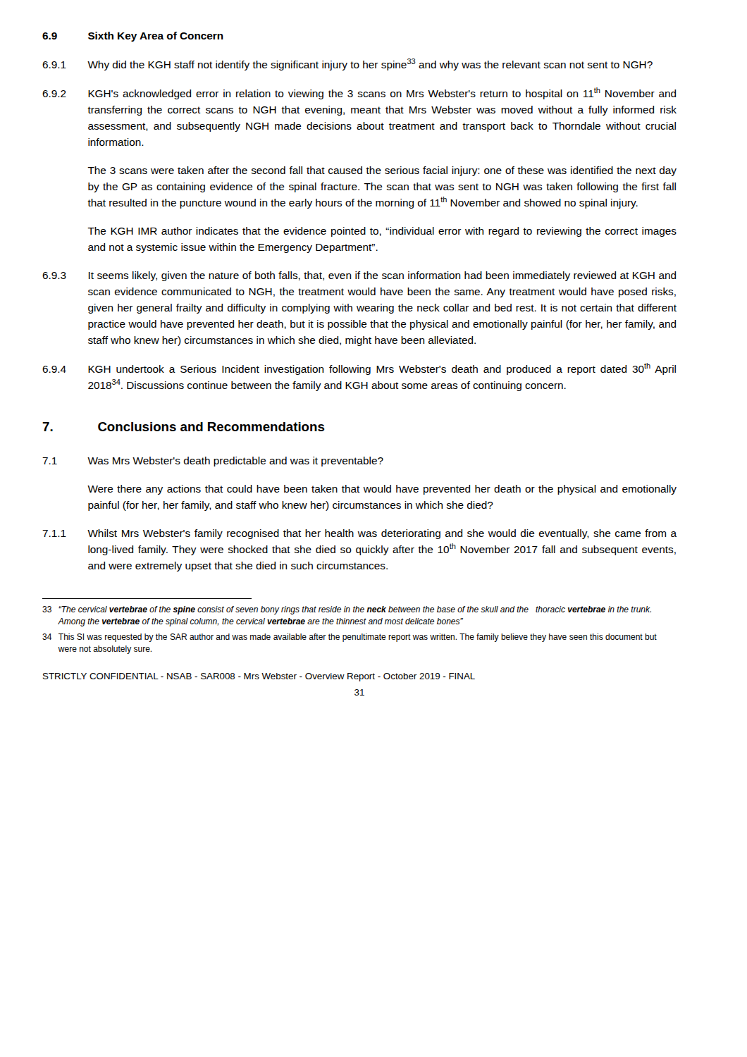6.9 Sixth Key Area of Concern
6.9.1
Why did the KGH staff not identify the significant injury to her spine33 and why was the relevant scan not sent to NGH?
6.9.2
KGH's acknowledged error in relation to viewing the 3 scans on Mrs Webster's return to hospital on 11th November and transferring the correct scans to NGH that evening, meant that Mrs Webster was moved without a fully informed risk assessment, and subsequently NGH made decisions about treatment and transport back to Thorndale without crucial information.
The 3 scans were taken after the second fall that caused the serious facial injury: one of these was identified the next day by the GP as containing evidence of the spinal fracture. The scan that was sent to NGH was taken following the first fall that resulted in the puncture wound in the early hours of the morning of 11th November and showed no spinal injury.
The KGH IMR author indicates that the evidence pointed to, “individual error with regard to reviewing the correct images and not a systemic issue within the Emergency Department”.
6.9.3
It seems likely, given the nature of both falls, that, even if the scan information had been immediately reviewed at KGH and scan evidence communicated to NGH, the treatment would have been the same. Any treatment would have posed risks, given her general frailty and difficulty in complying with wearing the neck collar and bed rest. It is not certain that different practice would have prevented her death, but it is possible that the physical and emotionally painful (for her, her family, and staff who knew her) circumstances in which she died, might have been alleviated.
6.9.4
KGH undertook a Serious Incident investigation following Mrs Webster's death and produced a report dated 30th April 201834. Discussions continue between the family and KGH about some areas of continuing concern.
7. Conclusions and Recommendations
7.1
Was Mrs Webster's death predictable and was it preventable?
Were there any actions that could have been taken that would have prevented her death or the physical and emotionally painful (for her, her family, and staff who knew her) circumstances in which she died?
7.1.1
Whilst Mrs Webster's family recognised that her health was deteriorating and she would die eventually, she came from a long-lived family. They were shocked that she died so quickly after the 10th November 2017 fall and subsequent events, and were extremely upset that she died in such circumstances.
33
“The cervical vertebrae of the spine consist of seven bony rings that reside in the neck between the base of the skull and the thoracic vertebrae in the trunk. Among the vertebrae of the spinal column, the cervical vertebrae are the thinnest and most delicate bones”
34
This SI was requested by the SAR author and was made available after the penultimate report was written. The family believe they have seen this document but were not absolutely sure.
STRICTLY CONFIDENTIAL - NSAB - SAR008 - Mrs Webster - Overview Report - October 2019 - FINAL
31